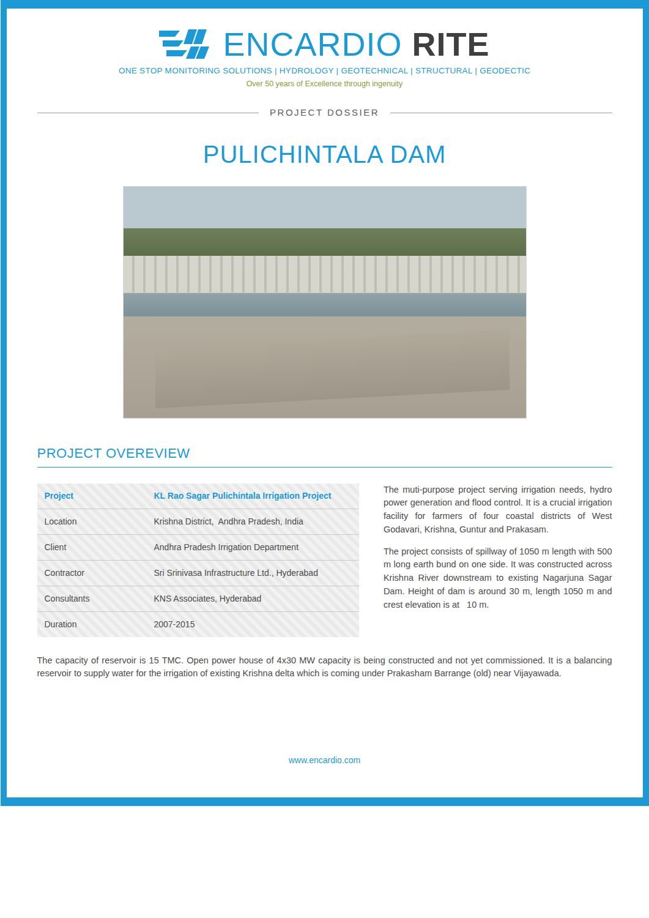ENCARDIO RITE
ONE STOP MONITORING SOLUTIONS | HYDROLOGY | GEOTECHNICAL | STRUCTURAL | GEODECTIC
Over 50 years of Excellence through ingenuity
PROJECT DOSSIER
PULICHINTALA DAM
PROJECT OVEREVIEW
| Project | KL Rao Sagar Pulichintala Irrigation Project |
| Location | Krishna District, Andhra Pradesh, India |
| Client | Andhra Pradesh Irrigation Department |
| Contractor | Sri Srinivasa Infrastructure Ltd., Hyderabad |
| Consultants | KNS Associates, Hyderabad |
| Duration | 2007-2015 |
The muti-purpose project serving irrigation needs, hydro power generation and flood control. It is a crucial irrigation facility for farmers of four coastal districts of West Godavari, Krishna, Guntur and Prakasam.
The project consists of spillway of 1050 m length with 500 m long earth bund on one side. It was constructed across Krishna River downstream to existing Nagarjuna Sagar Dam. Height of dam is around 30 m, length 1050 m and crest elevation is at 10 m.
The capacity of reservoir is 15 TMC. Open power house of 4x30 MW capacity is being constructed and not yet commissioned. It is a balancing reservoir to supply water for the irrigation of existing Krishna delta which is coming under Prakasham Barrange (old) near Vijayawada.
www.encardio.com